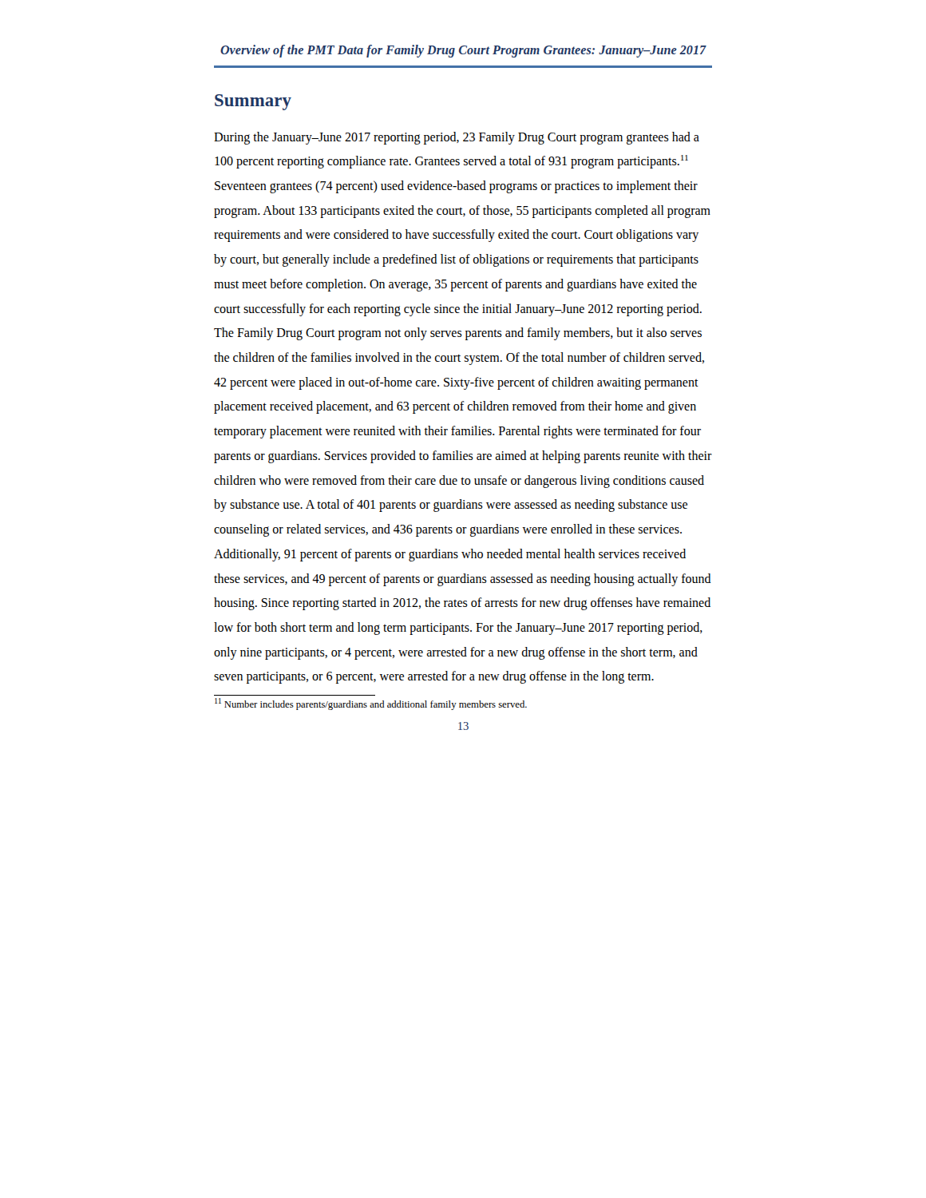Overview of the PMT Data for Family Drug Court Program Grantees: January–June 2017
Summary
During the January–June 2017 reporting period, 23 Family Drug Court program grantees had a 100 percent reporting compliance rate. Grantees served a total of 931 program participants.11 Seventeen grantees (74 percent) used evidence-based programs or practices to implement their program. About 133 participants exited the court, of those, 55 participants completed all program requirements and were considered to have successfully exited the court. Court obligations vary by court, but generally include a predefined list of obligations or requirements that participants must meet before completion. On average, 35 percent of parents and guardians have exited the court successfully for each reporting cycle since the initial January–June 2012 reporting period. The Family Drug Court program not only serves parents and family members, but it also serves the children of the families involved in the court system. Of the total number of children served, 42 percent were placed in out-of-home care. Sixty-five percent of children awaiting permanent placement received placement, and 63 percent of children removed from their home and given temporary placement were reunited with their families. Parental rights were terminated for four parents or guardians. Services provided to families are aimed at helping parents reunite with their children who were removed from their care due to unsafe or dangerous living conditions caused by substance use. A total of 401 parents or guardians were assessed as needing substance use counseling or related services, and 436 parents or guardians were enrolled in these services. Additionally, 91 percent of parents or guardians who needed mental health services received these services, and 49 percent of parents or guardians assessed as needing housing actually found housing. Since reporting started in 2012, the rates of arrests for new drug offenses have remained low for both short term and long term participants. For the January–June 2017 reporting period, only nine participants, or 4 percent, were arrested for a new drug offense in the short term, and seven participants, or 6 percent, were arrested for a new drug offense in the long term.
11 Number includes parents/guardians and additional family members served.
13